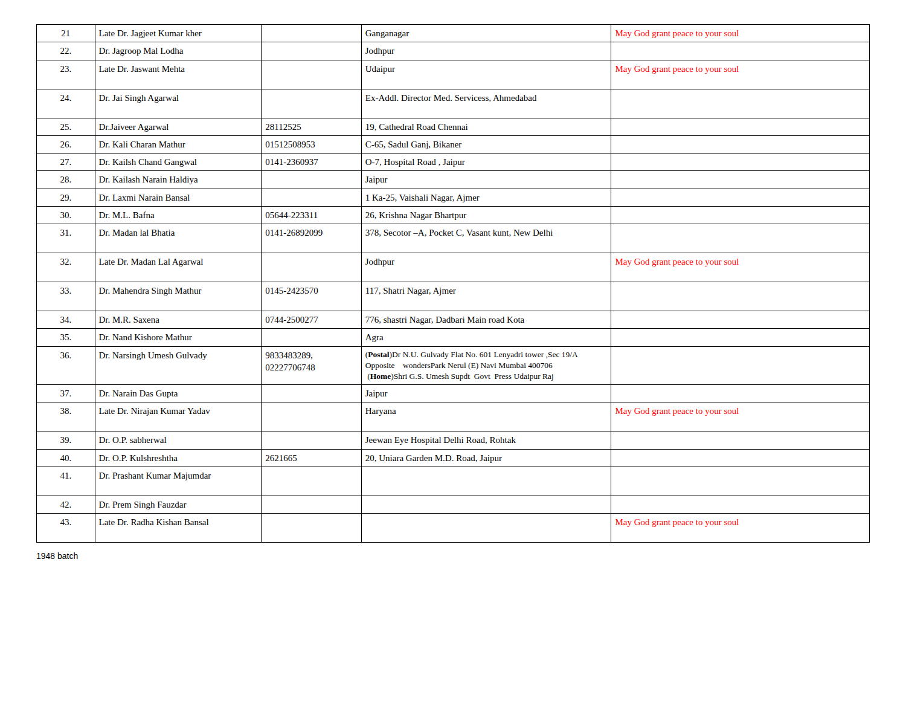| 21 | Late Dr. Jagjeet Kumar kher | | Ganganagar | May God grant peace to your soul |
| 22. | Dr. Jagroop Mal Lodha | | Jodhpur | |
| 23. | Late Dr. Jaswant Mehta | | Udaipur | May God grant peace to your soul |
| 24. | Dr. Jai Singh Agarwal | | Ex-Addl. Director Med. Servicess, Ahmedabad | |
| 25. | Dr.Jaiveer Agarwal | 28112525 | 19, Cathedral Road Chennai | |
| 26. | Dr. Kali Charan Mathur | 01512508953 | C-65, Sadul Ganj, Bikaner | |
| 27. | Dr. Kailsh Chand Gangwal | 0141-2360937 | O-7, Hospital Road , Jaipur | |
| 28. | Dr. Kailash Narain Haldiya | | Jaipur | |
| 29. | Dr. Laxmi Narain Bansal | | 1 Ka-25, Vaishali Nagar, Ajmer | |
| 30. | Dr. M.L. Bafna | 05644-223311 | 26, Krishna Nagar Bhartpur | |
| 31. | Dr. Madan lal Bhatia | 0141-26892099 | 378, Secotor –A, Pocket C, Vasant kunt, New Delhi | |
| 32. | Late Dr. Madan Lal Agarwal | | Jodhpur | May God grant peace to your soul |
| 33. | Dr. Mahendra Singh Mathur | 0145-2423570 | 117, Shatri Nagar, Ajmer | |
| 34. | Dr. M.R. Saxena | 0744-2500277 | 776, shastri Nagar, Dadbari Main road Kota | |
| 35. | Dr. Nand Kishore Mathur | | Agra | |
| 36. | Dr. Narsingh Umesh Gulvady | 9833483289, 02227706748 | ( Postal )Dr N.U. Gulvady Flat No. 601 Lenyadri tower ,Sec 19/A Opposite wondersPark Nerul (E) Navi Mumbai 400706 ( Home )Shri G.S. Umesh Supdt Govt Press Udaipur Raj | |
| 37. | Dr. Narain Das Gupta | | Jaipur | |
| 38. | Late Dr. Nirajan Kumar Yadav | | Haryana | May God grant peace to your soul |
| 39. | Dr. O.P. sabherwal | | Jeewan Eye Hospital Delhi Road, Rohtak | |
| 40. | Dr. O.P. Kulshreshtha | 2621665 | 20, Uniara Garden M.D. Road, Jaipur | |
| 41. | Dr. Prashant Kumar Majumdar | | | |
| 42. | Dr. Prem Singh Fauzdar | | | |
| 43. | Late Dr. Radha Kishan Bansal | | | May God grant peace to your soul |
1948 batch